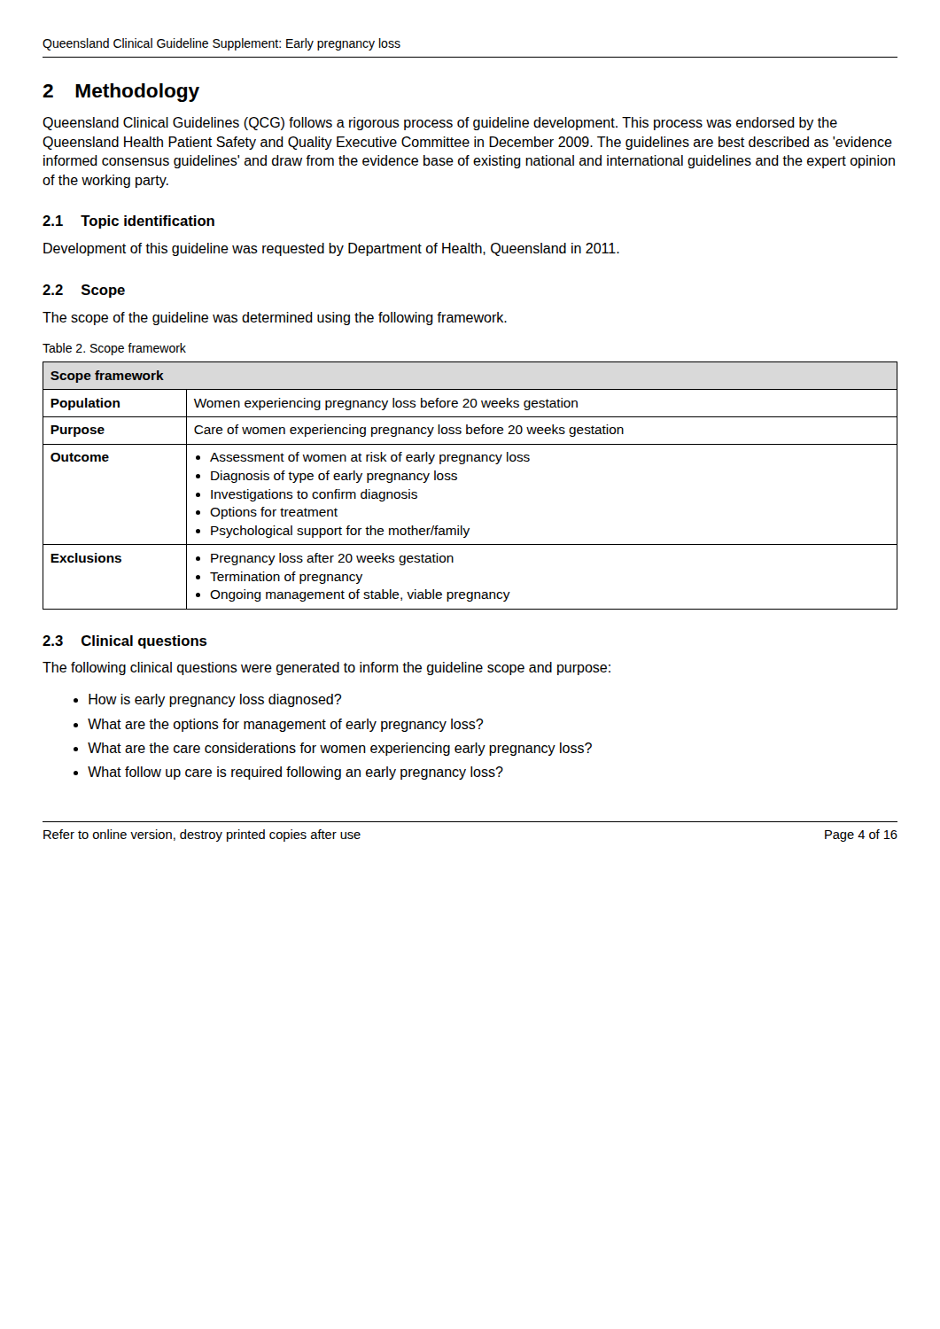Queensland Clinical Guideline Supplement: Early pregnancy loss
2 Methodology
Queensland Clinical Guidelines (QCG) follows a rigorous process of guideline development. This process was endorsed by the Queensland Health Patient Safety and Quality Executive Committee in December 2009. The guidelines are best described as 'evidence informed consensus guidelines' and draw from the evidence base of existing national and international guidelines and the expert opinion of the working party.
2.1 Topic identification
Development of this guideline was requested by Department of Health, Queensland in 2011.
2.2 Scope
The scope of the guideline was determined using the following framework.
Table 2. Scope framework
| Scope framework |
| --- |
| Population | Women experiencing pregnancy loss before 20 weeks gestation |
| Purpose | Care of women experiencing pregnancy loss before 20 weeks gestation |
| Outcome | Assessment of women at risk of early pregnancy loss Diagnosis of type of early pregnancy loss Investigations to confirm diagnosis Options for treatment Psychological support for the mother/family |
| Exclusions | Pregnancy loss after 20 weeks gestation Termination of pregnancy Ongoing management of stable, viable pregnancy |
2.3 Clinical questions
The following clinical questions were generated to inform the guideline scope and purpose:
How is early pregnancy loss diagnosed?
What are the options for management of early pregnancy loss?
What are the care considerations for women experiencing early pregnancy loss?
What follow up care is required following an early pregnancy loss?
Refer to online version, destroy printed copies after use Page 4 of 16